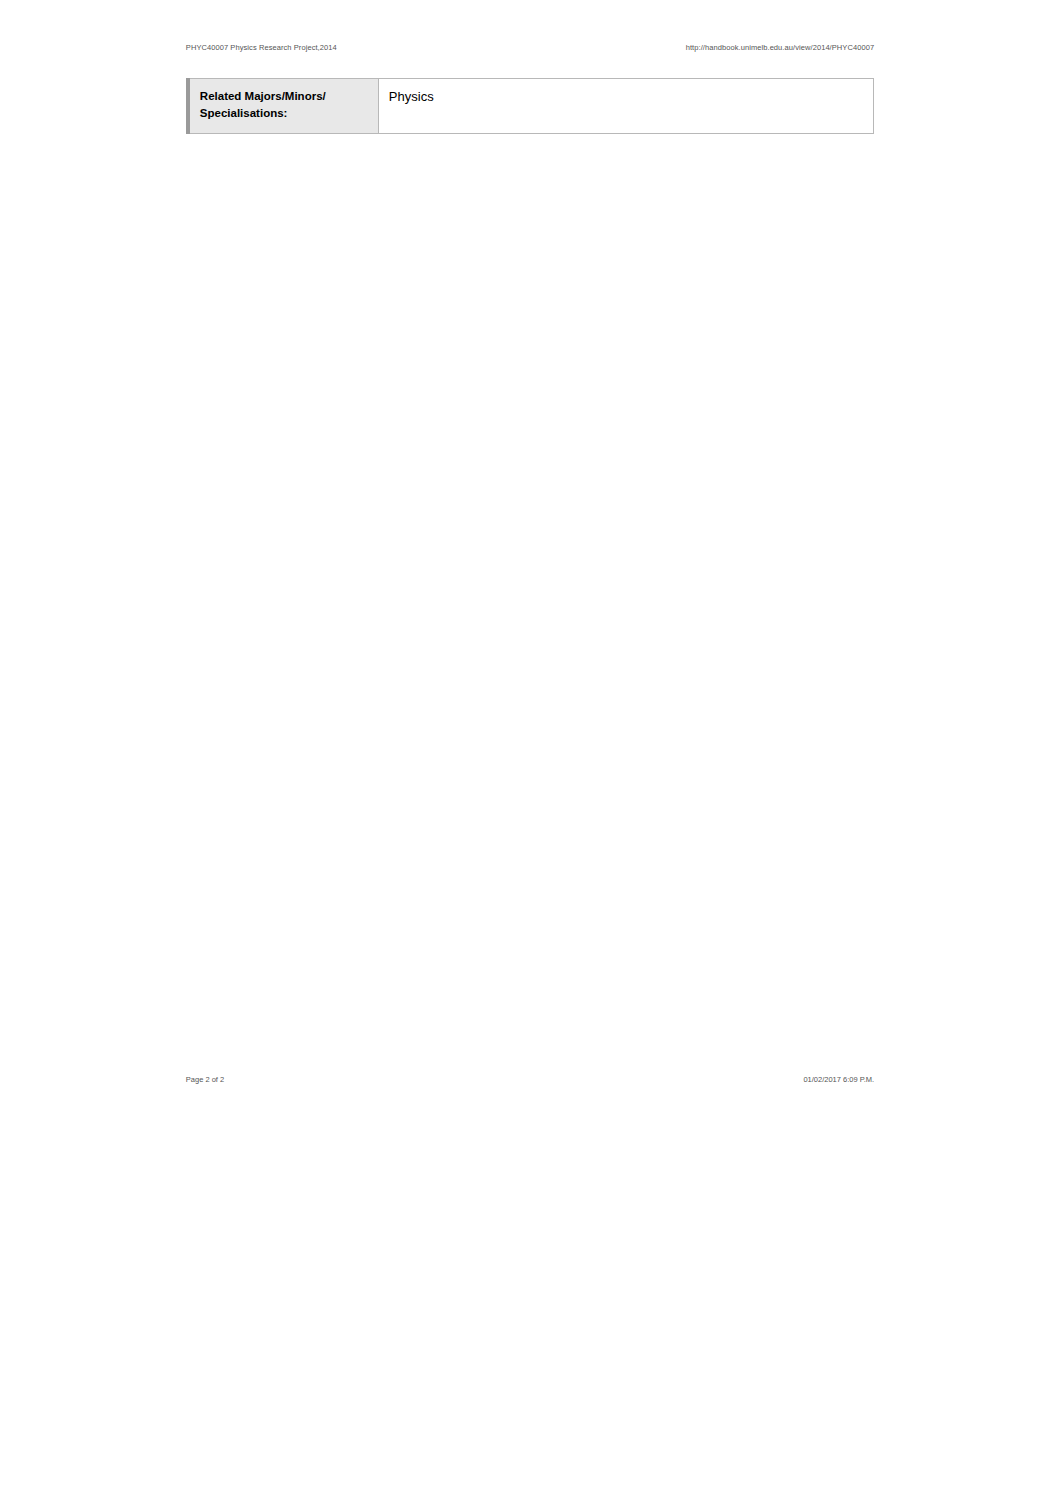PHYC40007 Physics Research Project,2014 http://handbook.unimelb.edu.au/view/2014/PHYC40007
| Related Majors/Minors/ Specialisations: | Physics |
Page 2 of 2 01/02/2017 6:09 P.M.